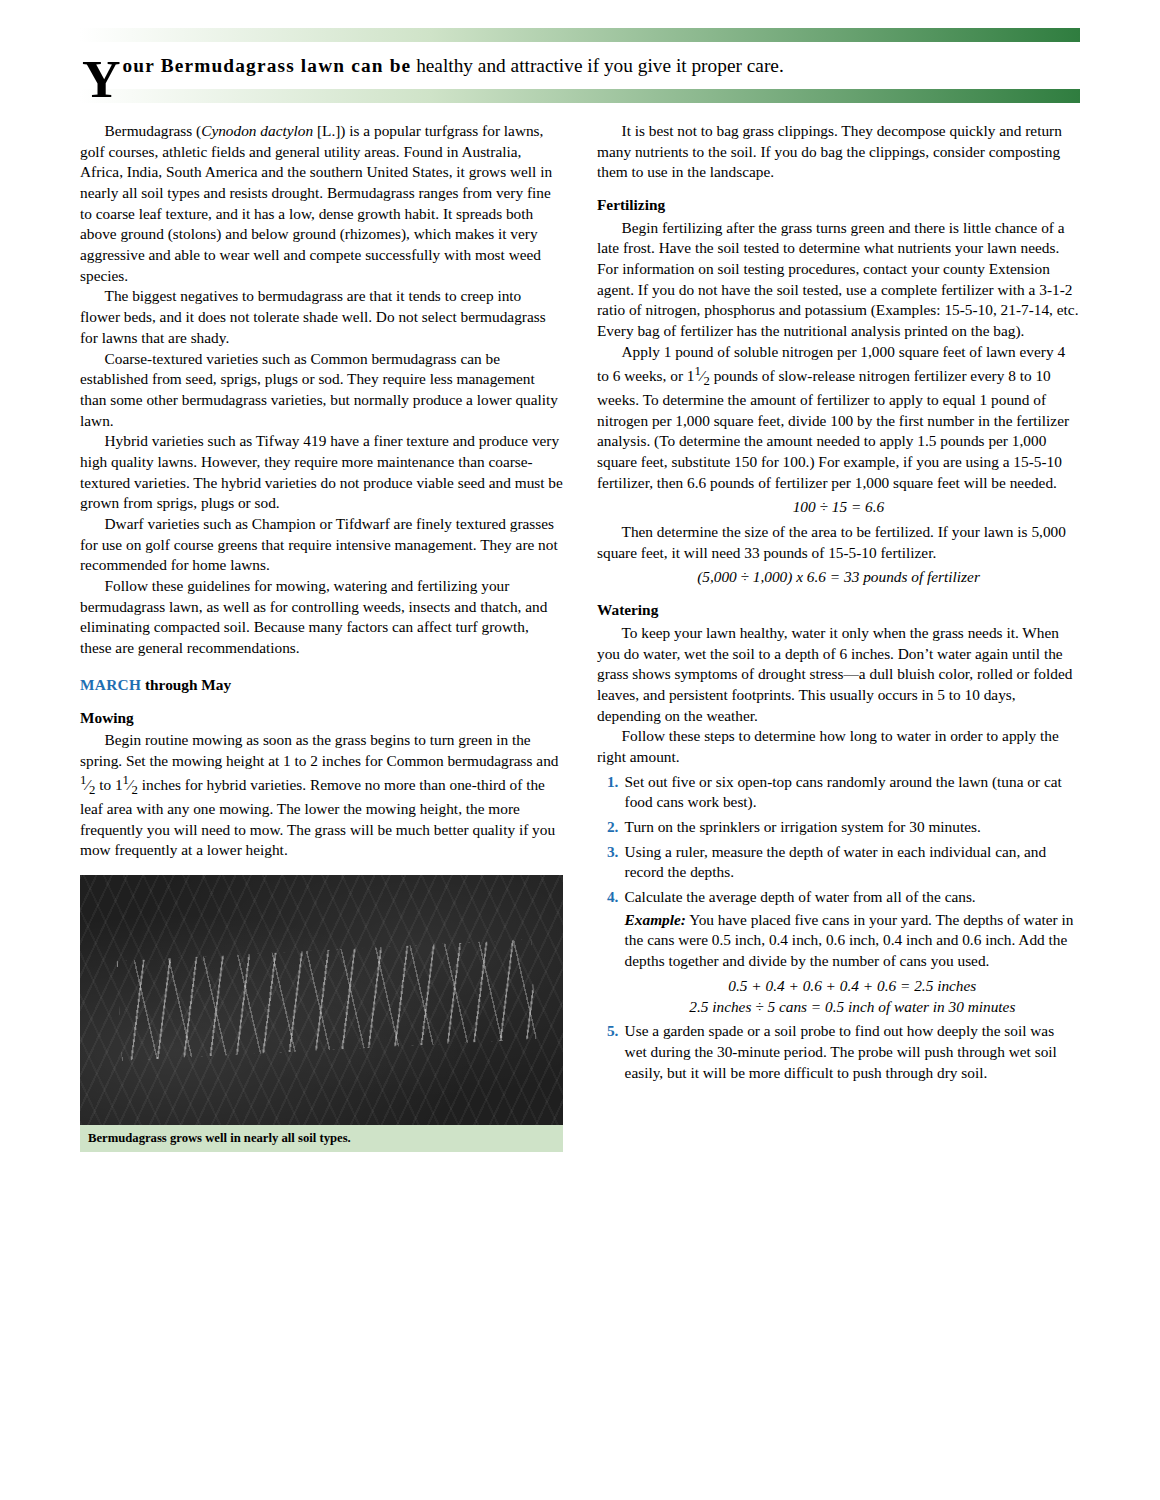Your Bermudagrass lawn can be healthy and attractive if you give it proper care.
Bermudagrass (Cynodon dactylon [L.]) is a popular turfgrass for lawns, golf courses, athletic fields and general utility areas. Found in Australia, Africa, India, South America and the southern United States, it grows well in nearly all soil types and resists drought. Bermudagrass ranges from very fine to coarse leaf texture, and it has a low, dense growth habit. It spreads both above ground (stolons) and below ground (rhizomes), which makes it very aggressive and able to wear well and compete successfully with most weed species.
The biggest negatives to bermudagrass are that it tends to creep into flower beds, and it does not tolerate shade well. Do not select bermudagrass for lawns that are shady.
Coarse-textured varieties such as Common bermudagrass can be established from seed, sprigs, plugs or sod. They require less management than some other bermudagrass varieties, but normally produce a lower quality lawn.
Hybrid varieties such as Tifway 419 have a finer texture and produce very high quality lawns. However, they require more maintenance than coarse-textured varieties. The hybrid varieties do not produce viable seed and must be grown from sprigs, plugs or sod.
Dwarf varieties such as Champion or Tifdwarf are finely textured grasses for use on golf course greens that require intensive management. They are not recommended for home lawns.
Follow these guidelines for mowing, watering and fertilizing your bermudagrass lawn, as well as for controlling weeds, insects and thatch, and eliminating compacted soil. Because many factors can affect turf growth, these are general recommendations.
MARCH through May
Mowing
Begin routine mowing as soon as the grass begins to turn green in the spring. Set the mowing height at 1 to 2 inches for Common bermudagrass and 1⁄2 to 11⁄2 inches for hybrid varieties. Remove no more than one-third of the leaf area with any one mowing. The lower the mowing height, the more frequently you will need to mow. The grass will be much better quality if you mow frequently at a lower height.
Bermudagrass grows well in nearly all soil types.
It is best not to bag grass clippings. They decompose quickly and return many nutrients to the soil. If you do bag the clippings, consider composting them to use in the landscape.
Fertilizing
Begin fertilizing after the grass turns green and there is little chance of a late frost. Have the soil tested to determine what nutrients your lawn needs. For information on soil testing procedures, contact your county Extension agent. If you do not have the soil tested, use a complete fertilizer with a 3-1-2 ratio of nitrogen, phosphorus and potassium (Examples: 15-5-10, 21-7-14, etc. Every bag of fertilizer has the nutritional analysis printed on the bag).
Apply 1 pound of soluble nitrogen per 1,000 square feet of lawn every 4 to 6 weeks, or 11⁄2 pounds of slow-release nitrogen fertilizer every 8 to 10 weeks. To determine the amount of fertilizer to apply to equal 1 pound of nitrogen per 1,000 square feet, divide 100 by the first number in the fertilizer analysis. (To determine the amount needed to apply 1.5 pounds per 1,000 square feet, substitute 150 for 100.) For example, if you are using a 15-5-10 fertilizer, then 6.6 pounds of fertilizer per 1,000 square feet will be needed.
100 ÷ 15 = 6.6
Then determine the size of the area to be fertilized. If your lawn is 5,000 square feet, it will need 33 pounds of 15-5-10 fertilizer.
(5,000 ÷ 1,000) x 6.6 = 33 pounds of fertilizer
Watering
To keep your lawn healthy, water it only when the grass needs it. When you do water, wet the soil to a depth of 6 inches. Don’t water again until the grass shows symptoms of drought stress—a dull bluish color, rolled or folded leaves, and persistent footprints. This usually occurs in 5 to 10 days, depending on the weather.
Follow these steps to determine how long to water in order to apply the right amount.
Set out five or six open-top cans randomly around the lawn (tuna or cat food cans work best).
Turn on the sprinklers or irrigation system for 30 minutes.
Using a ruler, measure the depth of water in each individual can, and record the depths.
Calculate the average depth of water from all of the cans.
Example: You have placed five cans in your yard. The depths of water in the cans were 0.5 inch, 0.4 inch, 0.6 inch, 0.4 inch and 0.6 inch. Add the depths together and divide by the number of cans you used.
0.5 + 0.4 + 0.6 + 0.4 + 0.6 = 2.5 inches
2.5 inches ÷ 5 cans = 0.5 inch of water in 30 minutes
Use a garden spade or a soil probe to find out how deeply the soil was wet during the 30-minute period. The probe will push through wet soil easily, but it will be more difficult to push through dry soil.